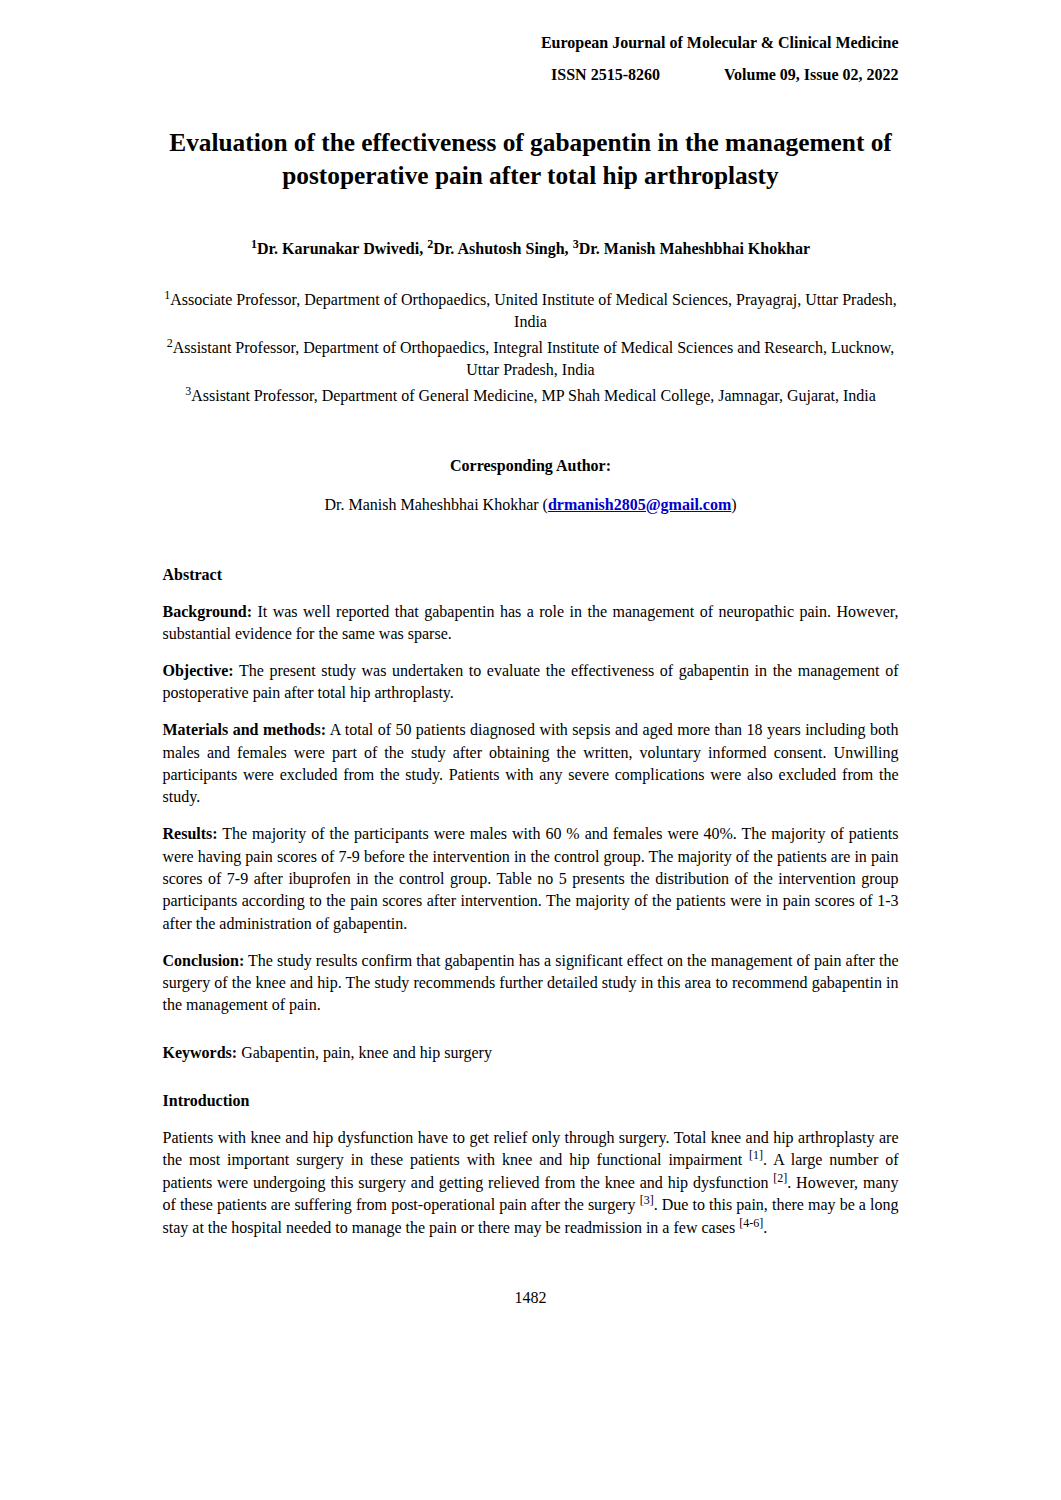European Journal of Molecular & Clinical Medicine
ISSN 2515-8260 Volume 09, Issue 02, 2022
Evaluation of the effectiveness of gabapentin in the management of postoperative pain after total hip arthroplasty
1Dr. Karunakar Dwivedi, 2Dr. Ashutosh Singh, 3Dr. Manish Maheshbhai Khokhar
1Associate Professor, Department of Orthopaedics, United Institute of Medical Sciences, Prayagraj, Uttar Pradesh, India
2Assistant Professor, Department of Orthopaedics, Integral Institute of Medical Sciences and Research, Lucknow, Uttar Pradesh, India
3Assistant Professor, Department of General Medicine, MP Shah Medical College, Jamnagar, Gujarat, India
Corresponding Author:
Dr. Manish Maheshbhai Khokhar (drmanish2805@gmail.com)
Abstract
Background: It was well reported that gabapentin has a role in the management of neuropathic pain. However, substantial evidence for the same was sparse.
Objective: The present study was undertaken to evaluate the effectiveness of gabapentin in the management of postoperative pain after total hip arthroplasty.
Materials and methods: A total of 50 patients diagnosed with sepsis and aged more than 18 years including both males and females were part of the study after obtaining the written, voluntary informed consent. Unwilling participants were excluded from the study. Patients with any severe complications were also excluded from the study.
Results: The majority of the participants were males with 60 % and females were 40%. The majority of patients were having pain scores of 7-9 before the intervention in the control group. The majority of the patients are in pain scores of 7-9 after ibuprofen in the control group. Table no 5 presents the distribution of the intervention group participants according to the pain scores after intervention. The majority of the patients were in pain scores of 1-3 after the administration of gabapentin.
Conclusion: The study results confirm that gabapentin has a significant effect on the management of pain after the surgery of the knee and hip. The study recommends further detailed study in this area to recommend gabapentin in the management of pain.
Keywords: Gabapentin, pain, knee and hip surgery
Introduction
Patients with knee and hip dysfunction have to get relief only through surgery. Total knee and hip arthroplasty are the most important surgery in these patients with knee and hip functional impairment [1]. A large number of patients were undergoing this surgery and getting relieved from the knee and hip dysfunction [2]. However, many of these patients are suffering from post-operational pain after the surgery [3]. Due to this pain, there may be a long stay at the hospital needed to manage the pain or there may be readmission in a few cases [4-6].
1482